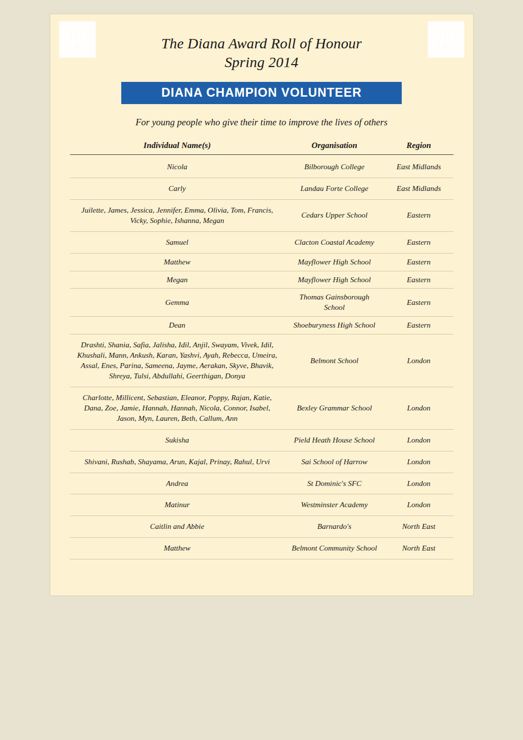The Diana Award D
The Diana Award D
The Diana Award Roll of Honour
Spring 2014
Diana Champion Volunteer
For young people who give their time to improve the lives of others
| Individual Name(s) | Organisation | Region |
| --- | --- | --- |
| Nicola | Bilborough College | East Midlands |
| Carly | Landau Forte College | East Midlands |
| Juilette, James, Jessica, Jennifer, Emma, Olivia, Tom, Francis, Vicky, Sophie, Ishanna, Megan | Cedars Upper School | Eastern |
| Samuel | Clacton Coastal Academy | Eastern |
| Matthew | Mayflower High School | Eastern |
| Megan | Mayflower High School | Eastern |
| Gemma | Thomas Gainsborough School | Eastern |
| Dean | Shoeburyness High School | Eastern |
| Drashti, Shania, Safia, Jalisha, Idil, Anjil, Swayam, Vivek, Idil, Khushali, Mann, Ankush, Karan, Yashvi, Ayah, Rebecca, Umeira, Assal, Enes, Parina, Sameena, Jayme, Aerakan, Skyve, Bhavik, Shreya, Tulsi, Abdullahi, Geerthigan, Donya | Belmont School | London |
| Charlotte, Millicent, Sebastian, Eleanor, Poppy, Rajan, Katie, Dana, Zoe, Jamie, Hannah, Hannah, Nicola, Connor, Isabel, Jason, Myn, Lauren, Beth, Callum, Ann | Bexley Grammar School | London |
| Sukisha | Pield Heath House School | London |
| Shivani, Rushab, Shayama, Arun, Kajal, Prinay, Rahul, Urvi | Sai School of Harrow | London |
| Andrea | St Dominic's SFC | London |
| Matinur | Westminster Academy | London |
| Caitlin and Abbie | Barnardo's | North East |
| Matthew | Belmont Community School | North East |